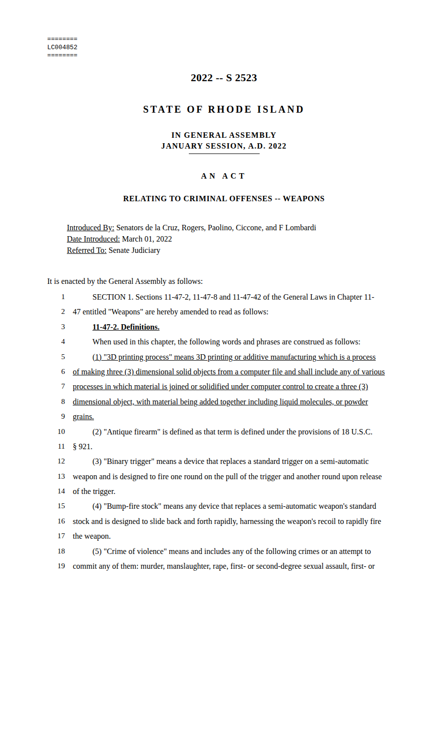========
LC004852
========
2022 -- S 2523
STATE OF RHODE ISLAND
IN GENERAL ASSEMBLY
JANUARY SESSION, A.D. 2022
AN ACT
RELATING TO CRIMINAL OFFENSES -- WEAPONS
Introduced By: Senators de la Cruz, Rogers, Paolino, Ciccone, and F Lombardi
Date Introduced: March 01, 2022
Referred To: Senate Judiciary
It is enacted by the General Assembly as follows:
SECTION 1. Sections 11-47-2, 11-47-8 and 11-47-42 of the General Laws in Chapter 11-
47 entitled "Weapons" are hereby amended to read as follows:
11-47-2. Definitions.
When used in this chapter, the following words and phrases are construed as follows:
(1) "3D printing process" means 3D printing or additive manufacturing which is a process
of making three (3) dimensional solid objects from a computer file and shall include any of various
processes in which material is joined or solidified under computer control to create a three (3)
dimensional object, with material being added together including liquid molecules, or powder
grains.
(2) "Antique firearm" is defined as that term is defined under the provisions of 18 U.S.C.
§ 921.
(3) "Binary trigger" means a device that replaces a standard trigger on a semi-automatic
weapon and is designed to fire one round on the pull of the trigger and another round upon release
of the trigger.
(4) "Bump-fire stock" means any device that replaces a semi-automatic weapon's standard
stock and is designed to slide back and forth rapidly, harnessing the weapon's recoil to rapidly fire
the weapon.
(5) "Crime of violence" means and includes any of the following crimes or an attempt to
commit any of them: murder, manslaughter, rape, first- or second-degree sexual assault, first- or